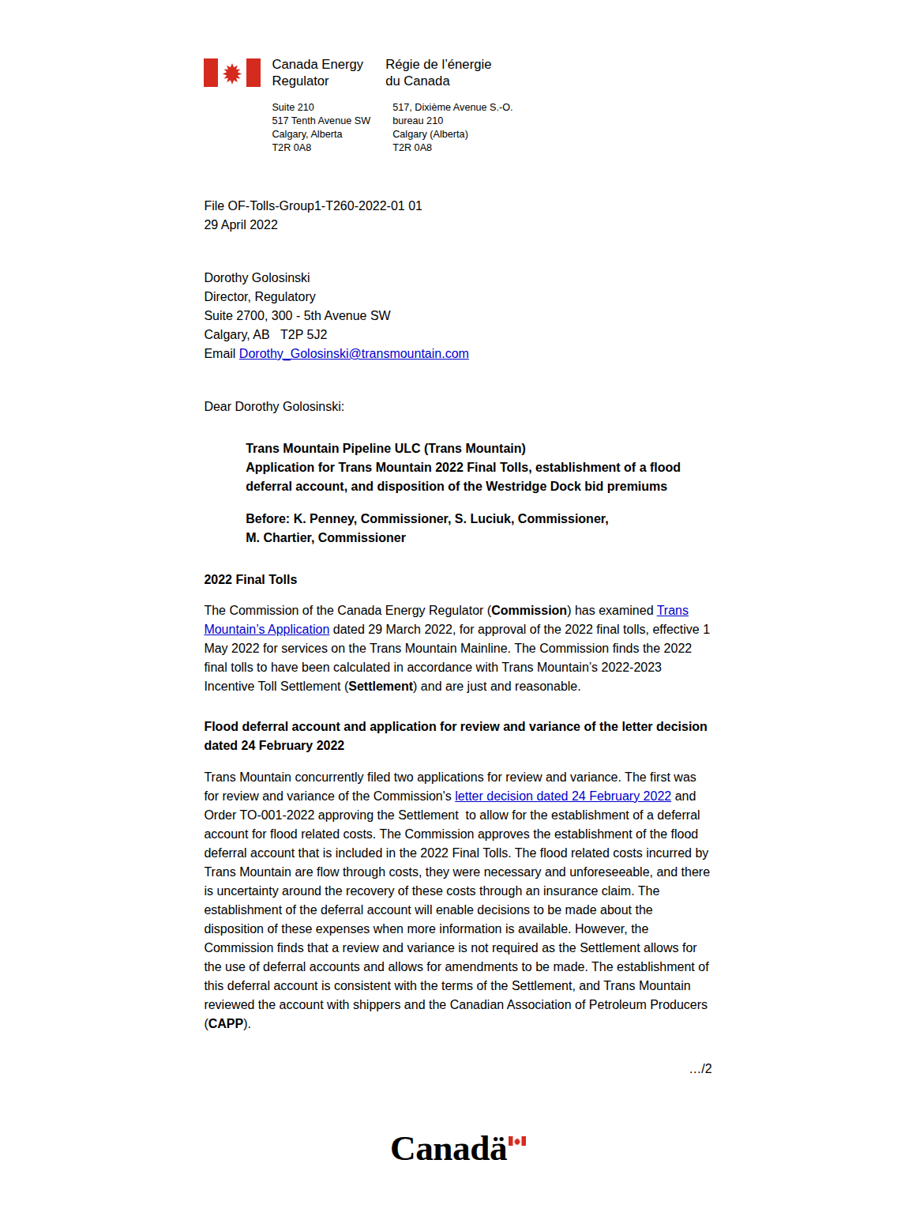Canada Energy
Regulator Régie de l’énergie
du Canada
Suite 210
517 Tenth Avenue SW
Calgary, Alberta
T2R 0A8
517, Dixième Avenue S.-O.
bureau 210
Calgary (Alberta)
T2R 0A8
File OF-Tolls-Group1-T260-2022-01 01
29 April 2022
Dorothy Golosinski
Director, Regulatory
Suite 2700, 300 - 5th Avenue SW
Calgary, AB T2P 5J2
Email Dorothy_Golosinski@transmountain.com
Dear Dorothy Golosinski:
Trans Mountain Pipeline ULC (Trans Mountain)
Application for Trans Mountain 2022 Final Tolls, establishment of a flood deferral account, and disposition of the Westridge Dock bid premiums
Before: K. Penney, Commissioner, S. Luciuk, Commissioner,
M. Chartier, Commissioner
2022 Final Tolls
The Commission of the Canada Energy Regulator (Commission) has examined Trans Mountain’s Application dated 29 March 2022, for approval of the 2022 final tolls, effective 1 May 2022 for services on the Trans Mountain Mainline. The Commission finds the 2022 final tolls to have been calculated in accordance with Trans Mountain’s 2022-2023 Incentive Toll Settlement (Settlement) and are just and reasonable.
Flood deferral account and application for review and variance of the letter decision dated 24 February 2022
Trans Mountain concurrently filed two applications for review and variance. The first was for review and variance of the Commission's letter decision dated 24 February 2022 and Order TO-001-2022 approving the Settlement to allow for the establishment of a deferral account for flood related costs. The Commission approves the establishment of the flood deferral account that is included in the 2022 Final Tolls. The flood related costs incurred by Trans Mountain are flow through costs, they were necessary and unforeseeable, and there is uncertainty around the recovery of these costs through an insurance claim. The establishment of the deferral account will enable decisions to be made about the disposition of these expenses when more information is available. However, the Commission finds that a review and variance is not required as the Settlement allows for the use of deferral accounts and allows for amendments to be made. The establishment of this deferral account is consistent with the terms of the Settlement, and Trans Mountain reviewed the account with shippers and the Canadian Association of Petroleum Producers (CAPP).
…/2
Canadä